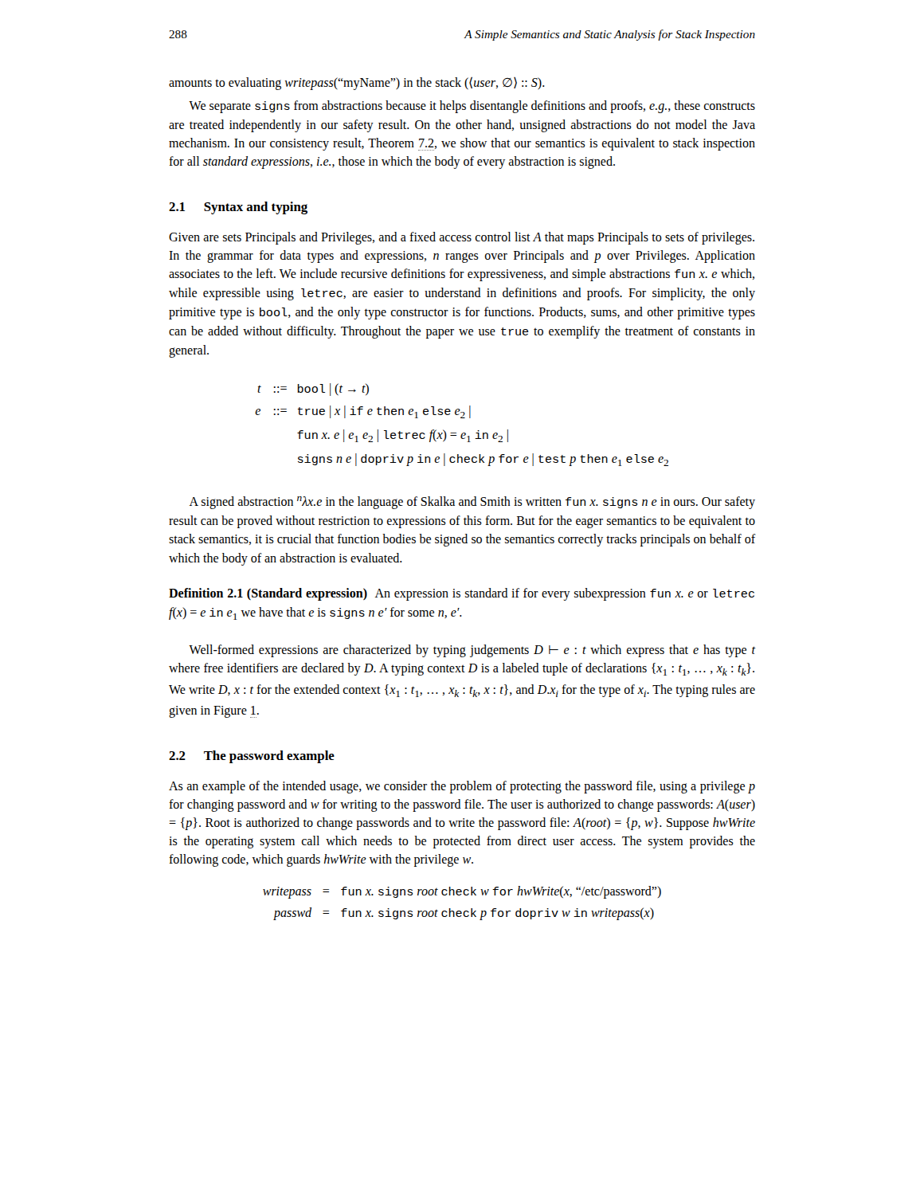288 A Simple Semantics and Static Analysis for Stack Inspection
amounts to evaluating writepass(“myName”) in the stack (⟨user, ∅⟩ :: S).
We separate signs from abstractions because it helps disentangle definitions and proofs, e.g., these constructs are treated independently in our safety result. On the other hand, unsigned abstractions do not model the Java mechanism. In our consistency result, Theorem 7.2, we show that our semantics is equivalent to stack inspection for all standard expressions, i.e., those in which the body of every abstraction is signed.
2.1 Syntax and typing
Given are sets Principals and Privileges, and a fixed access control list A that maps Principals to sets of privileges. In the grammar for data types and expressions, n ranges over Principals and p over Privileges. Application associates to the left. We include recursive definitions for expressiveness, and simple abstractions fun x. e which, while expressible using letrec, are easier to understand in definitions and proofs. For simplicity, the only primitive type is bool, and the only type constructor is for functions. Products, sums, and other primitive types can be added without difficulty. Throughout the paper we use true to exemplify the treatment of constants in general.
| t | ::= | bool / ( t → t ) |
| e | ::= | true / x / if e then e 1 else e 2 / |
| | | fun x. e / e 1 e 2 / letrec f ( x ) = e 1 in e 2 / |
| | | signs n e / dopriv p in e / check p for e / test p then e 1 else e 2 |
A signed abstraction nλx.e in the language of Skalka and Smith is written fun x. signs n e in ours. Our safety result can be proved without restriction to expressions of this form. But for the eager semantics to be equivalent to stack semantics, it is crucial that function bodies be signed so the semantics correctly tracks principals on behalf of which the body of an abstraction is evaluated.
Definition 2.1 (Standard expression) An expression is standard if for every subexpression fun x. e or letrec f(x) = e in e1 we have that e is signs n e′ for some n, e′.
Well-formed expressions are characterized by typing judgements D ⊢ e : t which express that e has type t where free identifiers are declared by D. A typing context D is a labeled tuple of declarations {x1 : t1, … , xk : tk}. We write D, x : t for the extended context {x1 : t1, … , xk : tk, x : t}, and D.xi for the type of xi. The typing rules are given in Figure 1.
2.2 The password example
As an example of the intended usage, we consider the problem of protecting the password file, using a privilege p for changing password and w for writing to the password file. The user is authorized to change passwords: A(user) = {p}. Root is authorized to change passwords and to write the password file: A(root) = {p, w}. Suppose hwWrite is the operating system call which needs to be protected from direct user access. The system provides the following code, which guards hwWrite with the privilege w.
| writepass | = | fun x. signs root check w for hwWrite ( x , “/etc/password”) |
| passwd | = | fun x. signs root check p for dopriv w in writepass ( x ) |